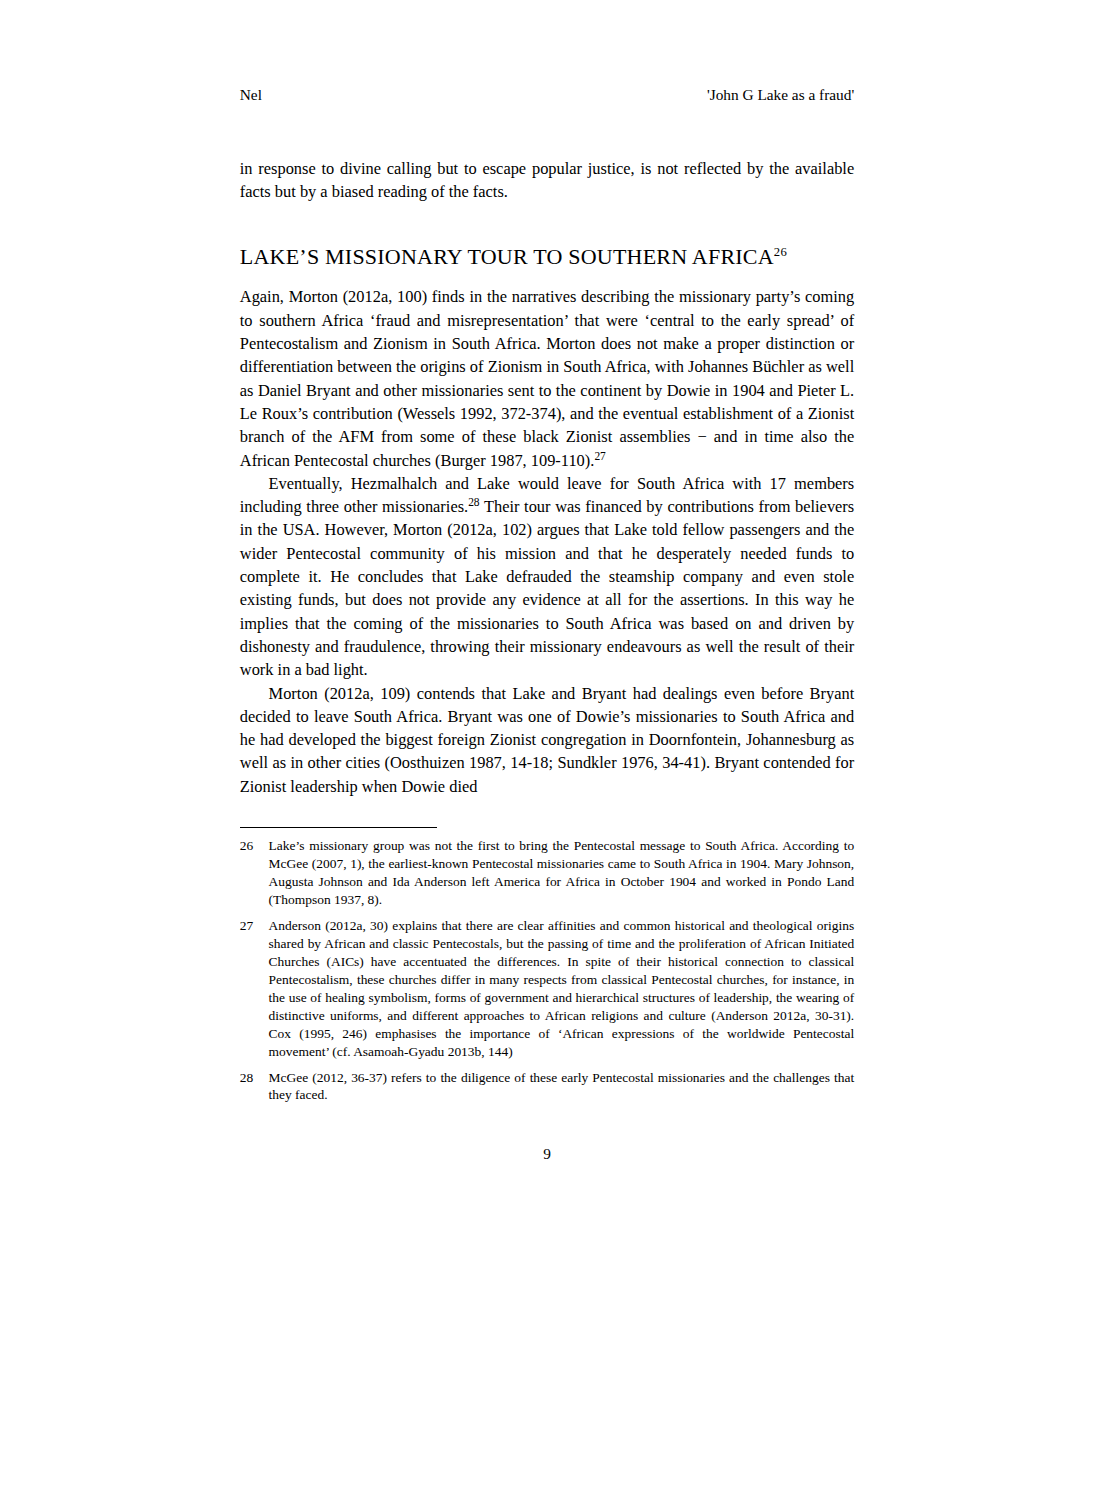Nel
'John G Lake as a fraud'
in response to divine calling but to escape popular justice, is not reflected by the available facts but by a biased reading of the facts.
Lake’s missionary tour to southern Africa26
Again, Morton (2012a, 100) finds in the narratives describing the missionary party’s coming to southern Africa ‘fraud and misrepresentation’ that were ‘central to the early spread’ of Pentecostalism and Zionism in South Africa. Morton does not make a proper distinction or differentiation between the origins of Zionism in South Africa, with Johannes Büchler as well as Daniel Bryant and other missionaries sent to the continent by Dowie in 1904 and Pieter L. Le Roux’s contribution (Wessels 1992, 372-374), and the eventual establishment of a Zionist branch of the AFM from some of these black Zionist assemblies − and in time also the African Pentecostal churches (Burger 1987, 109-110).27
Eventually, Hezmalhalch and Lake would leave for South Africa with 17 members including three other missionaries.28 Their tour was financed by contributions from believers in the USA. However, Morton (2012a, 102) argues that Lake told fellow passengers and the wider Pentecostal community of his mission and that he desperately needed funds to complete it. He concludes that Lake defrauded the steamship company and even stole existing funds, but does not provide any evidence at all for the assertions. In this way he implies that the coming of the missionaries to South Africa was based on and driven by dishonesty and fraudulence, throwing their missionary endeavours as well the result of their work in a bad light.
Morton (2012a, 109) contends that Lake and Bryant had dealings even before Bryant decided to leave South Africa. Bryant was one of Dowie’s missionaries to South Africa and he had developed the biggest foreign Zionist congregation in Doornfontein, Johannesburg as well as in other cities (Oosthuizen 1987, 14-18; Sundkler 1976, 34-41). Bryant contended for Zionist leadership when Dowie died
26
Lake’s missionary group was not the first to bring the Pentecostal message to South Africa. According to McGee (2007, 1), the earliest-known Pentecostal missionaries came to South Africa in 1904. Mary Johnson, Augusta Johnson and Ida Anderson left America for Africa in October 1904 and worked in Pondo Land (Thompson 1937, 8).
27
Anderson (2012a, 30) explains that there are clear affinities and common historical and theological origins shared by African and classic Pentecostals, but the passing of time and the proliferation of African Initiated Churches (AICs) have accentuated the differences. In spite of their historical connection to classical Pentecostalism, these churches differ in many respects from classical Pentecostal churches, for instance, in the use of healing symbolism, forms of government and hierarchical structures of leadership, the wearing of distinctive uniforms, and different approaches to African religions and culture (Anderson 2012a, 30-31). Cox (1995, 246) emphasises the importance of ‘African expressions of the worldwide Pentecostal movement’ (cf. Asamoah-Gyadu 2013b, 144)
28
McGee (2012, 36-37) refers to the diligence of these early Pentecostal missionaries and the challenges that they faced.
9